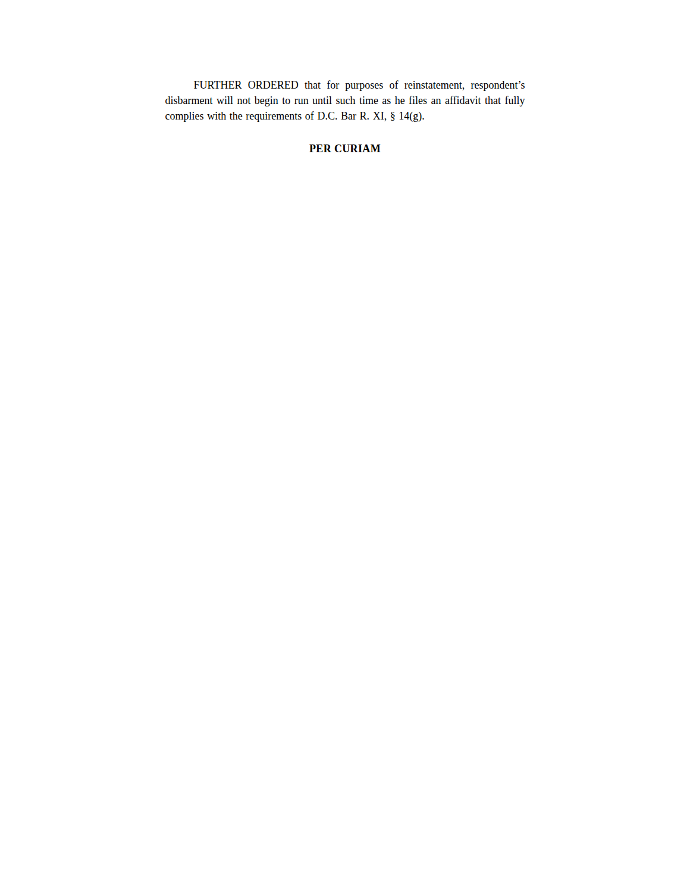FURTHER ORDERED that for purposes of reinstatement, respondent’s disbarment will not begin to run until such time as he files an affidavit that fully complies with the requirements of D.C. Bar R. XI, § 14(g).
PER CURIAM